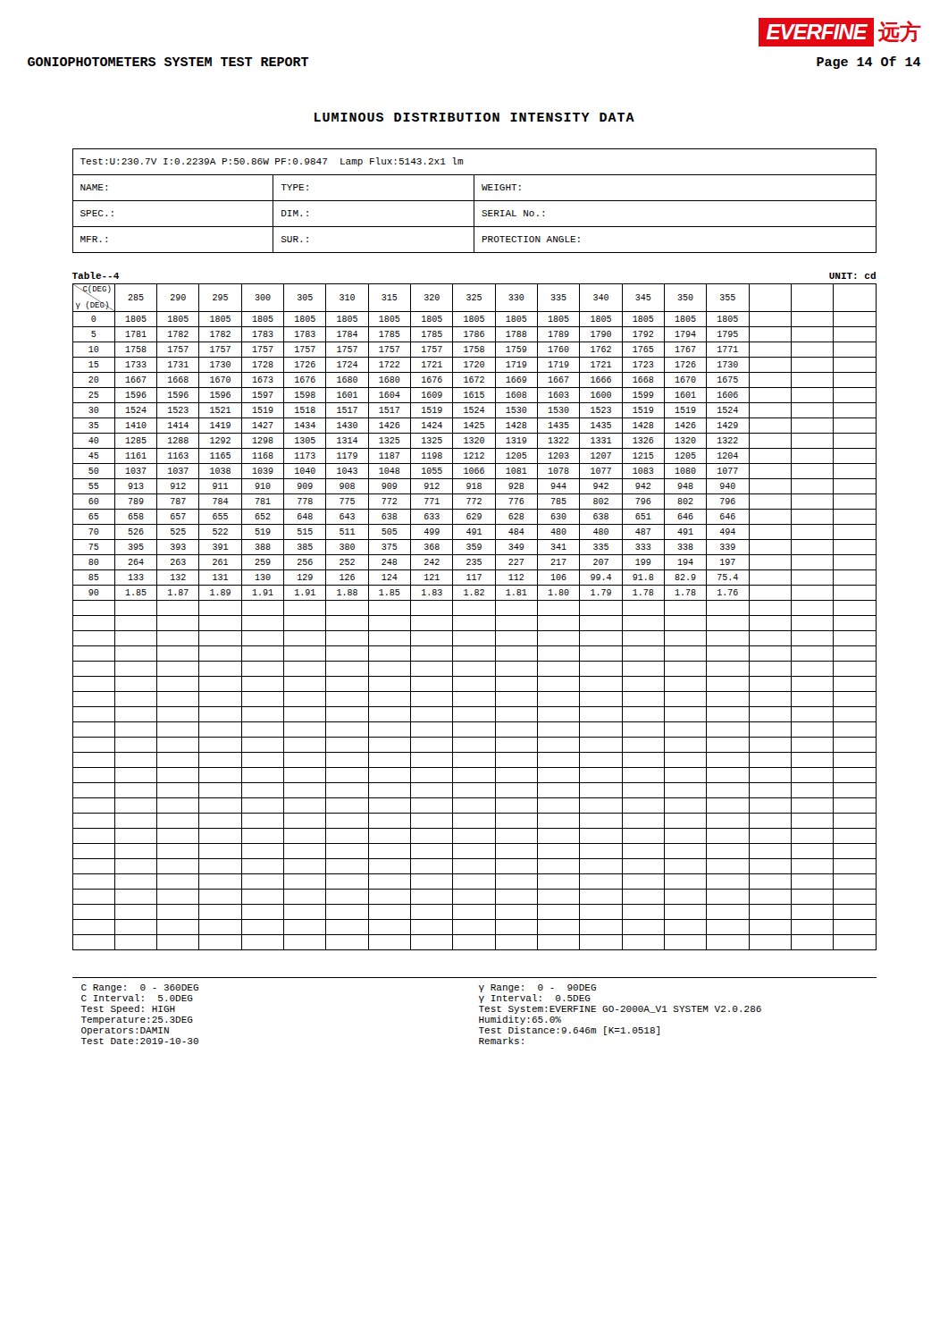EVERFINE 远方
GONIOPHOTOMETERS SYSTEM TEST REPORT Page 14 Of 14
LUMINOUS DISTRIBUTION INTENSITY DATA
| Test:U:230.7V I:0.2239A P:50.86W PF:0.9847 Lamp Flux:5143.2x1 lm |
| NAME: | TYPE: | WEIGHT: |
| SPEC.: | DIM.: | SERIAL No.: |
| MFR.: | SUR.: | PROTECTION ANGLE: |
Table--4 UNIT: cd
| C(DEG) γ (DEG) | 285 | 290 | 295 | 300 | 305 | 310 | 315 | 320 | 325 | 330 | 335 | 340 | 345 | 350 | 355 | | | |
| 0 | 1805 | 1805 | 1805 | 1805 | 1805 | 1805 | 1805 | 1805 | 1805 | 1805 | 1805 | 1805 | 1805 | 1805 | 1805 | | | |
| 5 | 1781 | 1782 | 1782 | 1783 | 1783 | 1784 | 1785 | 1785 | 1786 | 1788 | 1789 | 1790 | 1792 | 1794 | 1795 | | | |
| 10 | 1758 | 1757 | 1757 | 1757 | 1757 | 1757 | 1757 | 1757 | 1758 | 1759 | 1760 | 1762 | 1765 | 1767 | 1771 | | | |
| 15 | 1733 | 1731 | 1730 | 1728 | 1726 | 1724 | 1722 | 1721 | 1720 | 1719 | 1719 | 1721 | 1723 | 1726 | 1730 | | | |
| 20 | 1667 | 1668 | 1670 | 1673 | 1676 | 1680 | 1680 | 1676 | 1672 | 1669 | 1667 | 1666 | 1668 | 1670 | 1675 | | | |
| 25 | 1596 | 1596 | 1596 | 1597 | 1598 | 1601 | 1604 | 1609 | 1615 | 1608 | 1603 | 1600 | 1599 | 1601 | 1606 | | | |
| 30 | 1524 | 1523 | 1521 | 1519 | 1518 | 1517 | 1517 | 1519 | 1524 | 1530 | 1530 | 1523 | 1519 | 1519 | 1524 | | | |
| 35 | 1410 | 1414 | 1419 | 1427 | 1434 | 1430 | 1426 | 1424 | 1425 | 1428 | 1435 | 1435 | 1428 | 1426 | 1429 | | | |
| 40 | 1285 | 1288 | 1292 | 1298 | 1305 | 1314 | 1325 | 1325 | 1320 | 1319 | 1322 | 1331 | 1326 | 1320 | 1322 | | | |
| 45 | 1161 | 1163 | 1165 | 1168 | 1173 | 1179 | 1187 | 1198 | 1212 | 1205 | 1203 | 1207 | 1215 | 1205 | 1204 | | | |
| 50 | 1037 | 1037 | 1038 | 1039 | 1040 | 1043 | 1048 | 1055 | 1066 | 1081 | 1078 | 1077 | 1083 | 1080 | 1077 | | | |
| 55 | 913 | 912 | 911 | 910 | 909 | 908 | 909 | 912 | 918 | 928 | 944 | 942 | 942 | 948 | 940 | | | |
| 60 | 789 | 787 | 784 | 781 | 778 | 775 | 772 | 771 | 772 | 776 | 785 | 802 | 796 | 802 | 796 | | | |
| 65 | 658 | 657 | 655 | 652 | 648 | 643 | 638 | 633 | 629 | 628 | 630 | 638 | 651 | 646 | 646 | | | |
| 70 | 526 | 525 | 522 | 519 | 515 | 511 | 505 | 499 | 491 | 484 | 480 | 480 | 487 | 491 | 494 | | | |
| 75 | 395 | 393 | 391 | 388 | 385 | 380 | 375 | 368 | 359 | 349 | 341 | 335 | 333 | 338 | 339 | | | |
| 80 | 264 | 263 | 261 | 259 | 256 | 252 | 248 | 242 | 235 | 227 | 217 | 207 | 199 | 194 | 197 | | | |
| 85 | 133 | 132 | 131 | 130 | 129 | 126 | 124 | 121 | 117 | 112 | 106 | 99.4 | 91.8 | 82.9 | 75.4 | | | |
| 90 | 1.85 | 1.87 | 1.89 | 1.91 | 1.91 | 1.88 | 1.85 | 1.83 | 1.82 | 1.81 | 1.80 | 1.79 | 1.78 | 1.78 | 1.76 | | | |
C Range: 0 - 360DEG
C Interval: 5.0DEG
Test Speed: HIGH
Temperature:25.3DEG
Operators:DAMIN
Test Date:2019-10-30
γ Range: 0 - 90DEG
γ Interval: 0.5DEG
Test System:EVERFINE GO-2000A_V1 SYSTEM V2.0.286
Humidity:65.0%
Test Distance:9.646m [K=1.0518]
Remarks: